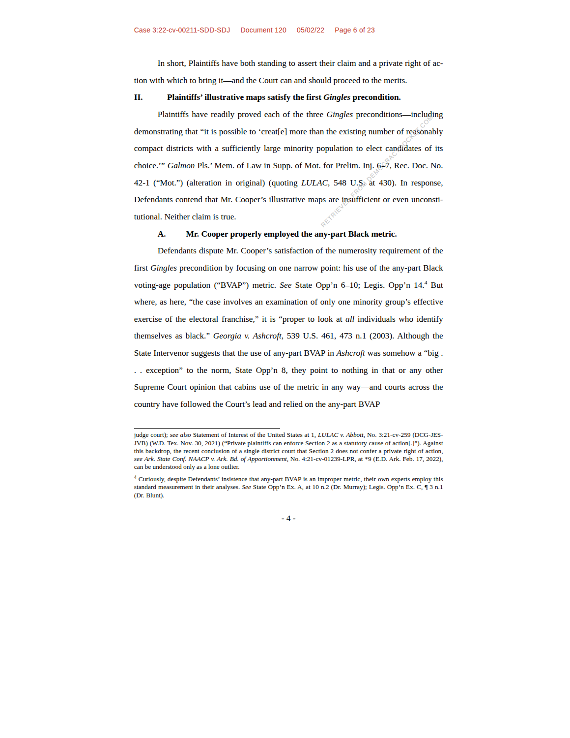Case 3:22-cv-00211-SDD-SDJ Document 120 05/02/22 Page 6 of 23
RETRIEVED FROM DEMOCRACYDOCKET.COM
In short, Plaintiffs have both standing to assert their claim and a private right of action with which to bring it—and the Court can and should proceed to the merits.
II. Plaintiffs’ illustrative maps satisfy the first Gingles precondition.
Plaintiffs have readily proved each of the three Gingles preconditions—including demonstrating that “it is possible to ‘creat[e] more than the existing number of reasonably compact districts with a sufficiently large minority population to elect candidates of its choice.’” Galmon Pls.’ Mem. of Law in Supp. of Mot. for Prelim. Inj. 6–7, Rec. Doc. No. 42-1 (“Mot.”) (alteration in original) (quoting LULAC, 548 U.S. at 430). In response, Defendants contend that Mr. Cooper’s illustrative maps are insufficient or even unconstitutional. Neither claim is true.
A. Mr. Cooper properly employed the any-part Black metric.
Defendants dispute Mr. Cooper’s satisfaction of the numerosity requirement of the first Gingles precondition by focusing on one narrow point: his use of the any-part Black voting-age population (“BVAP”) metric. See State Opp’n 6–10; Legis. Opp’n 14.4 But where, as here, “the case involves an examination of only one minority group’s effective exercise of the electoral franchise,” it is “proper to look at all individuals who identify themselves as black.” Georgia v. Ashcroft, 539 U.S. 461, 473 n.1 (2003). Although the State Intervenor suggests that the use of any-part BVAP in Ashcroft was somehow a “big . . . exception” to the norm, State Opp’n 8, they point to nothing in that or any other Supreme Court opinion that cabins use of the metric in any way—and courts across the country have followed the Court’s lead and relied on the any-part BVAP
judge court); see also Statement of Interest of the United States at 1, LULAC v. Abbott, No. 3:21-cv-259 (DCG-JES-JVB) (W.D. Tex. Nov. 30, 2021) (“Private plaintiffs can enforce Section 2 as a statutory cause of action[.]”). Against this backdrop, the recent conclusion of a single district court that Section 2 does not confer a private right of action, see Ark. State Conf. NAACP v. Ark. Bd. of Apportionment, No. 4:21-cv-01239-LPR, at *9 (E.D. Ark. Feb. 17, 2022), can be understood only as a lone outlier.
4 Curiously, despite Defendants’ insistence that any-part BVAP is an improper metric, their own experts employ this standard measurement in their analyses. See State Opp’n Ex. A, at 10 n.2 (Dr. Murray); Legis. Opp’n Ex. C, ¶ 3 n.1 (Dr. Blunt).
- 4 -